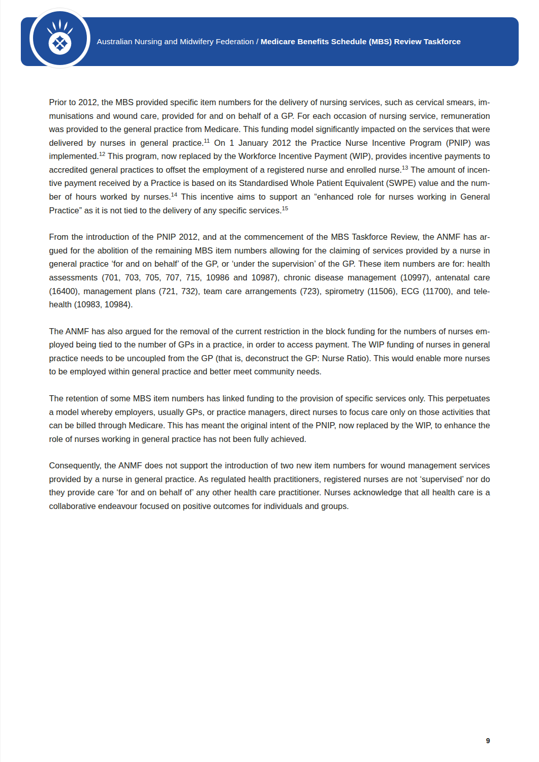Australian Nursing and Midwifery Federation / Medicare Benefits Schedule (MBS) Review Taskforce
Prior to 2012, the MBS provided specific item numbers for the delivery of nursing services, such as cervical smears, immunisations and wound care, provided for and on behalf of a GP. For each occasion of nursing service, remuneration was provided to the general practice from Medicare. This funding model significantly impacted on the services that were delivered by nurses in general practice.11 On 1 January 2012 the Practice Nurse Incentive Program (PNIP) was implemented.12 This program, now replaced by the Workforce Incentive Payment (WIP), provides incentive payments to accredited general practices to offset the employment of a registered nurse and enrolled nurse.13 The amount of incentive payment received by a Practice is based on its Standardised Whole Patient Equivalent (SWPE) value and the number of hours worked by nurses.14 This incentive aims to support an “enhanced role for nurses working in General Practice” as it is not tied to the delivery of any specific services.15
From the introduction of the PNIP 2012, and at the commencement of the MBS Taskforce Review, the ANMF has argued for the abolition of the remaining MBS item numbers allowing for the claiming of services provided by a nurse in general practice ‘for and on behalf’ of the GP, or ‘under the supervision’ of the GP. These item numbers are for: health assessments (701, 703, 705, 707, 715, 10986 and 10987), chronic disease management (10997), antenatal care (16400), management plans (721, 732), team care arrangements (723), spirometry (11506), ECG (11700), and telehealth (10983, 10984).
The ANMF has also argued for the removal of the current restriction in the block funding for the numbers of nurses employed being tied to the number of GPs in a practice, in order to access payment. The WIP funding of nurses in general practice needs to be uncoupled from the GP (that is, deconstruct the GP: Nurse Ratio). This would enable more nurses to be employed within general practice and better meet community needs.
The retention of some MBS item numbers has linked funding to the provision of specific services only. This perpetuates a model whereby employers, usually GPs, or practice managers, direct nurses to focus care only on those activities that can be billed through Medicare. This has meant the original intent of the PNIP, now replaced by the WIP, to enhance the role of nurses working in general practice has not been fully achieved.
Consequently, the ANMF does not support the introduction of two new item numbers for wound management services provided by a nurse in general practice. As regulated health practitioners, registered nurses are not ‘supervised’ nor do they provide care ‘for and on behalf of’ any other health care practitioner. Nurses acknowledge that all health care is a collaborative endeavour focused on positive outcomes for individuals and groups.
9